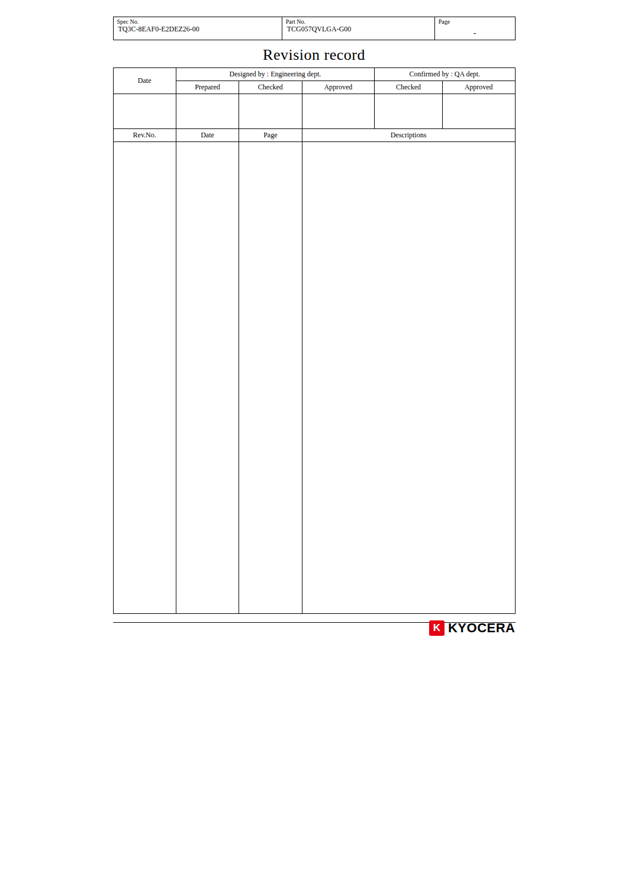| Spec No. TQ3C-8EAF0-E2DEZ26-00 | Part No. TCG057QVLGA-G00 | Page - |
Revision record
| Date | Designed by : Engineering dept. | Confirmed by : QA dept. |
| Prepared | Checked | Approved | Checked | Approved |
| Rev.No. | Date | Page | Descriptions |
K
KYOCERA